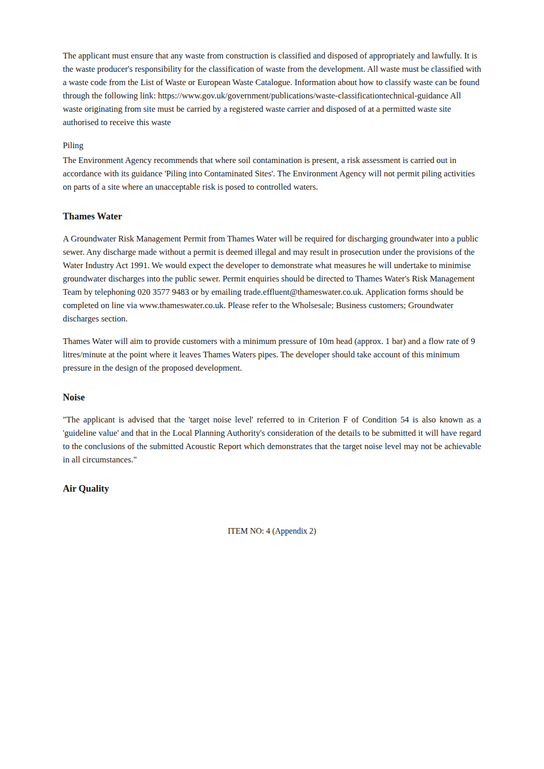The applicant must ensure that any waste from construction is classified and disposed of appropriately and lawfully. It is the waste producer's responsibility for the classification of waste from the development. All waste must be classified with a waste code from the List of Waste or European Waste Catalogue. Information about how to classify waste can be found through the following link: https://www.gov.uk/government/publications/waste-classificationtechnical-guidance All waste originating from site must be carried by a registered waste carrier and disposed of at a permitted waste site authorised to receive this waste
Piling
The Environment Agency recommends that where soil contamination is present, a risk assessment is carried out in accordance with its guidance 'Piling into Contaminated Sites'. The Environment Agency will not permit piling activities on parts of a site where an unacceptable risk is posed to controlled waters.
Thames Water
A Groundwater Risk Management Permit from Thames Water will be required for discharging groundwater into a public sewer. Any discharge made without a permit is deemed illegal and may result in prosecution under the provisions of the Water Industry Act 1991. We would expect the developer to demonstrate what measures he will undertake to minimise groundwater discharges into the public sewer. Permit enquiries should be directed to Thames Water's Risk Management Team by telephoning 020 3577 9483 or by emailing trade.effluent@thameswater.co.uk. Application forms should be completed on line via www.thameswater.co.uk. Please refer to the Wholsesale; Business customers; Groundwater discharges section.
Thames Water will aim to provide customers with a minimum pressure of 10m head (approx. 1 bar) and a flow rate of 9 litres/minute at the point where it leaves Thames Waters pipes. The developer should take account of this minimum pressure in the design of the proposed development.
Noise
"The applicant is advised that the 'target noise level' referred to in Criterion F of Condition 54 is also known as a 'guideline value' and that in the Local Planning Authority's consideration of the details to be submitted it will have regard to the conclusions of the submitted Acoustic Report which demonstrates that the target noise level may not be achievable in all circumstances."
Air Quality
ITEM NO: 4 (Appendix 2)